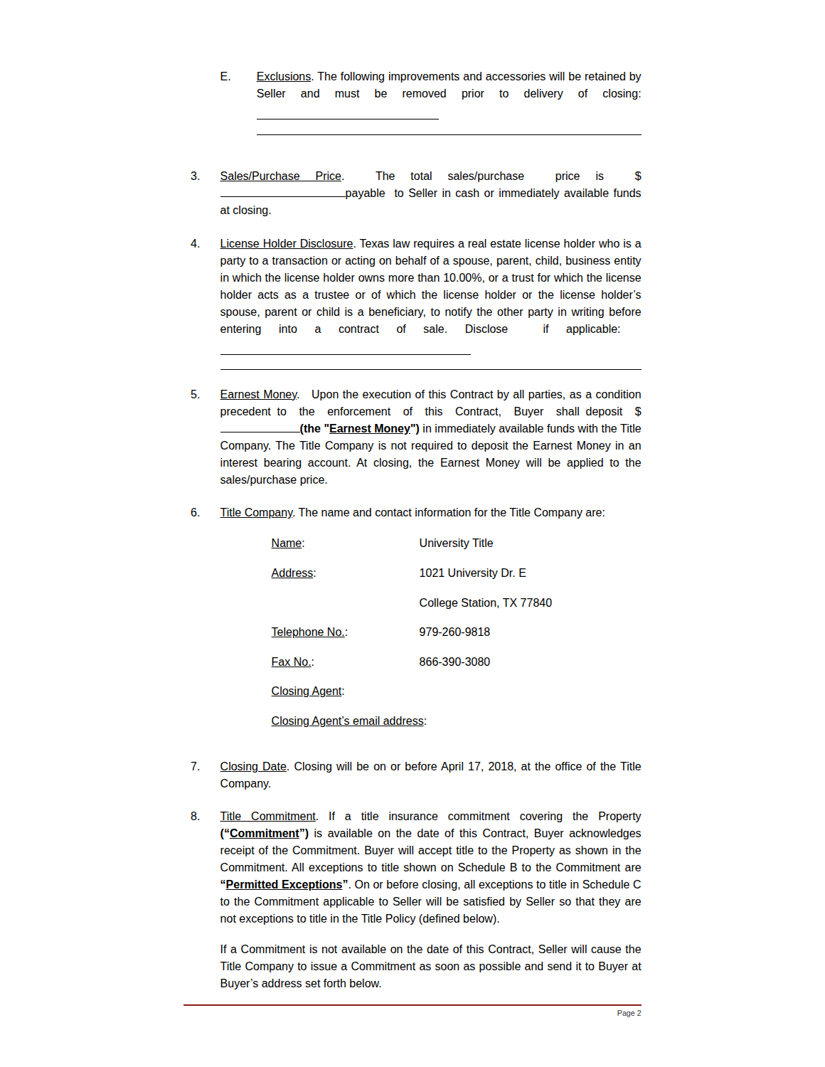E.
Exclusions. The following improvements and accessories will be retained by Seller and must be removed prior to delivery of closing:
3.
Sales/Purchase Price. The total sales/purchase price is $ payable to Seller in cash or immediately available funds at closing.
4.
License Holder Disclosure. Texas law requires a real estate license holder who is a party to a transaction or acting on behalf of a spouse, parent, child, business entity in which the license holder owns more than 10.00%, or a trust for which the license holder acts as a trustee or of which the license holder or the license holder’s spouse, parent or child is a beneficiary, to notify the other party in writing before entering into a contract of sale. Disclose if applicable:
5.
Earnest Money. Upon the execution of this Contract by all parties, as a condition precedent to the enforcement of this Contract, Buyer shall deposit $ (the "Earnest Money") in immediately available funds with the Title Company. The Title Company is not required to deposit the Earnest Money in an interest bearing account. At closing, the Earnest Money will be applied to the sales/purchase price.
6.
Title Company. The name and contact information for the Title Company are:
Name:
University Title
Address:
1021 University Dr. E
College Station, TX 77840
Telephone No.:
979-260-9818
Fax No.:
866-390-3080
Closing Agent:
Closing Agent’s email address:
7.
Closing Date. Closing will be on or before April 17, 2018, at the office of the Title Company.
8.
Title Commitment. If a title insurance commitment covering the Property (“Commitment”) is available on the date of this Contract, Buyer acknowledges receipt of the Commitment. Buyer will accept title to the Property as shown in the Commitment. All exceptions to title shown on Schedule B to the Commitment are “Permitted Exceptions”. On or before closing, all exceptions to title in Schedule C to the Commitment applicable to Seller will be satisfied by Seller so that they are not exceptions to title in the Title Policy (defined below).
If a Commitment is not available on the date of this Contract, Seller will cause the Title Company to issue a Commitment as soon as possible and send it to Buyer at Buyer’s address set forth below.
Page 2